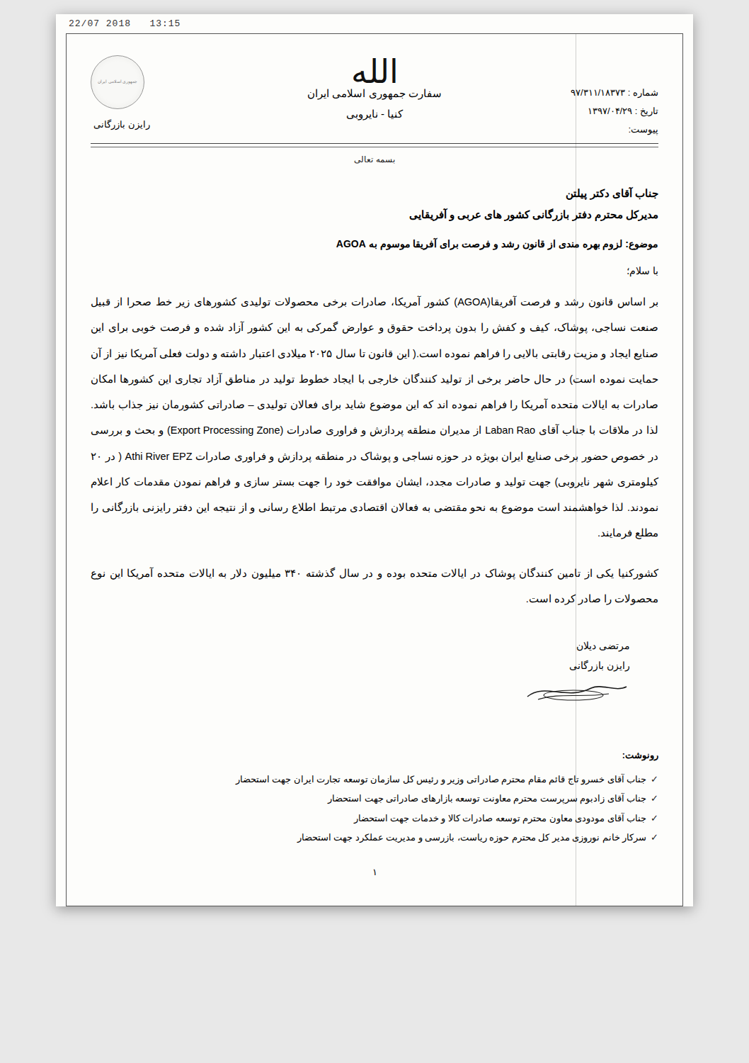22/07 2018 13:15
الله
شماره : ۹۷/۳۱۱/۱۸۳۷۳
تاریخ : ۱۳۹۷/۰۴/۲۹
پیوست:
سفارت جمهوری اسلامی ایران
کنیا - نایروبی
رایزن بازرگانی
بسمه تعالی
جناب آقای دکتر پیلتن
مدیرکل محترم دفتر بازرگانی کشور های عربی و آفریقایی
موضوع: لزوم بهره مندی از قانون رشد و فرصت برای آفریقا موسوم به AGOA
با سلام؛
بر اساس قانون رشد و فرصت آفریقا(AGOA) کشور آمریکا، صادرات برخی محصولات تولیدی کشورهای زیر خط صحرا از قبیل صنعت نساجی، پوشاک، کیف و کفش را بدون پرداخت حقوق و عوارض گمرکی به این کشور آزاد شده و فرصت خوبی برای این صنایع ایجاد و مزیت رقابتی بالایی را فراهم نموده است.( این قانون تا سال ۲۰۲۵ میلادی اعتبار داشته و دولت فعلی آمریکا نیز از آن حمایت نموده است) در حال حاضر برخی از تولید کنندگان خارجی با ایجاد خطوط تولید در مناطق آزاد تجاری این کشورها امکان صادرات به ایالات متحده آمریکا را فراهم نموده اند که این موضوع شاید برای فعالان تولیدی – صادراتی کشورمان نیز جذاب باشد. لذا در ملاقات با جناب آقای Laban Rao از مدیران منطقه پردازش و فراوری صادرات (Export Processing Zone) و بحث و بررسی در خصوص حضور برخی صنایع ایران بویژه در حوزه نساجی و پوشاک در منطقه پردازش و فراوری صادرات Athi River EPZ ( در ۲۰ کیلومتری شهر نایروبی) جهت تولید و صادرات مجدد، ایشان موافقت خود را جهت بستر سازی و فراهم نمودن مقدمات کار اعلام نمودند. لذا خواهشمند است موضوع به نحو مقتضی به فعالان اقتصادی مرتبط اطلاع رسانی و از نتیجه این دفتر رایزنی بازرگانی را مطلع فرمایند.
کشورکنیا یکی از تامین کنندگان پوشاک در ایالات متحده بوده و در سال گذشته ۳۴۰ میلیون دلار به ایالات متحده آمریکا این نوع محصولات را صادر کرده است.
مرتضی دیلان
رایزن بازرگانی
رونوشت:
جناب آقای خسرو تاج قائم مقام محترم صادراتی وزیر و رئیس کل سازمان توسعه تجارت ایران جهت استحضار
جناب آقای زادبوم سرپرست محترم معاونت توسعه بازارهای صادراتی جهت استحضار
جناب آقای مودودی معاون محترم توسعه صادرات کالا و خدمات جهت استحضار
سرکار خانم نوروزی مدیر کل محترم حوزه ریاست، بازرسی و مدیریت عملکرد جهت استحضار
۱